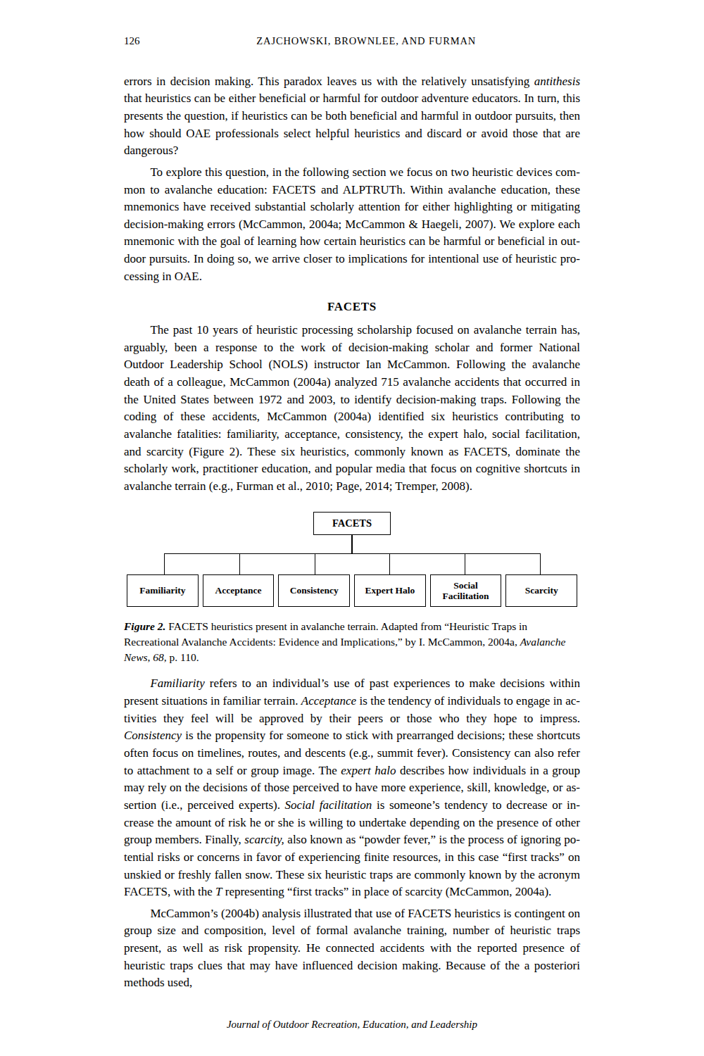126 ZAJCHOWSKI, BROWNLEE, AND FURMAN
errors in decision making. This paradox leaves us with the relatively unsatisfying antithesis that heuristics can be either beneficial or harmful for outdoor adventure educators. In turn, this presents the question, if heuristics can be both beneficial and harmful in outdoor pursuits, then how should OAE professionals select helpful heuristics and discard or avoid those that are dangerous?
To explore this question, in the following section we focus on two heuristic devices common to avalanche education: FACETS and ALPTRUTh. Within avalanche education, these mnemonics have received substantial scholarly attention for either highlighting or mitigating decision-making errors (McCammon, 2004a; McCammon & Haegeli, 2007). We explore each mnemonic with the goal of learning how certain heuristics can be harmful or beneficial in outdoor pursuits. In doing so, we arrive closer to implications for intentional use of heuristic processing in OAE.
FACETS
The past 10 years of heuristic processing scholarship focused on avalanche terrain has, arguably, been a response to the work of decision-making scholar and former National Outdoor Leadership School (NOLS) instructor Ian McCammon. Following the avalanche death of a colleague, McCammon (2004a) analyzed 715 avalanche accidents that occurred in the United States between 1972 and 2003, to identify decision-making traps. Following the coding of these accidents, McCammon (2004a) identified six heuristics contributing to avalanche fatalities: familiarity, acceptance, consistency, the expert halo, social facilitation, and scarcity (Figure 2). These six heuristics, commonly known as FACETS, dominate the scholarly work, practitioner education, and popular media that focus on cognitive shortcuts in avalanche terrain (e.g., Furman et al., 2010; Page, 2014; Tremper, 2008).
FACETS
Familiarity
Acceptance
Consistency
Expert Halo
Social
Facilitation
Scarcity
Figure 2. FACETS heuristics present in avalanche terrain. Adapted from “Heuristic Traps in Recreational Avalanche Accidents: Evidence and Implications,” by I. McCammon, 2004a, Avalanche News, 68, p. 110.
Familiarity refers to an individual’s use of past experiences to make decisions within present situations in familiar terrain. Acceptance is the tendency of individuals to engage in activities they feel will be approved by their peers or those who they hope to impress. Consistency is the propensity for someone to stick with prearranged decisions; these shortcuts often focus on timelines, routes, and descents (e.g., summit fever). Consistency can also refer to attachment to a self or group image. The expert halo describes how individuals in a group may rely on the decisions of those perceived to have more experience, skill, knowledge, or assertion (i.e., perceived experts). Social facilitation is someone’s tendency to decrease or increase the amount of risk he or she is willing to undertake depending on the presence of other group members. Finally, scarcity, also known as “powder fever,” is the process of ignoring potential risks or concerns in favor of experiencing finite resources, in this case “first tracks” on unskied or freshly fallen snow. These six heuristic traps are commonly known by the acronym FACETS, with the T representing “first tracks” in place of scarcity (McCammon, 2004a).
McCammon’s (2004b) analysis illustrated that use of FACETS heuristics is contingent on group size and composition, level of formal avalanche training, number of heuristic traps present, as well as risk propensity. He connected accidents with the reported presence of heuristic traps clues that may have influenced decision making. Because of the a posteriori methods used,
Journal of Outdoor Recreation, Education, and Leadership